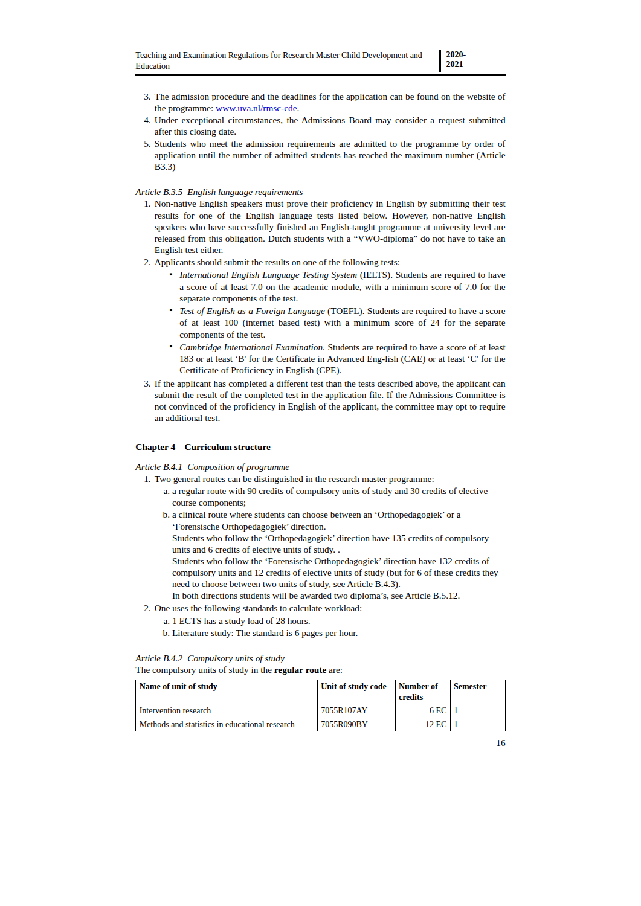Teaching and Examination Regulations for Research Master Child Development and Education
2020-
2021
The admission procedure and the deadlines for the application can be found on the website of the programme: www.uva.nl/rmsc-cde.
Under exceptional circumstances, the Admissions Board may consider a request submitted after this closing date.
Students who meet the admission requirements are admitted to the programme by order of application until the number of admitted students has reached the maximum number (Article B3.3)
Article B.3.5 English language requirements
Non-native English speakers must prove their proficiency in English by submitting their test results for one of the English language tests listed below. However, non-native English speakers who have successfully finished an English-taught programme at university level are released from this obligation. Dutch students with a “VWO-diploma” do not have to take an English test either.
Applicants should submit the results on one of the following tests:
International English Language Testing System (IELTS). Students are required to have a score of at least 7.0 on the academic module, with a minimum score of 7.0 for the separate components of the test.
Test of English as a Foreign Language (TOEFL). Students are required to have a score of at least 100 (internet based test) with a minimum score of 24 for the separate components of the test.
Cambridge International Examination. Students are required to have a score of at least 183 or at least ‘B' for the Certificate in Advanced Eng-lish (CAE) or at least ‘C' for the Certificate of Proficiency in English (CPE).
If the applicant has completed a different test than the tests described above, the applicant can submit the result of the completed test in the application file. If the Admissions Committee is not convinced of the proficiency in English of the applicant, the committee may opt to require an additional test.
Chapter 4 – Curriculum structure
Article B.4.1 Composition of programme
Two general routes can be distinguished in the research master programme:
a regular route with 90 credits of compulsory units of study and 30 credits of elective course components;
a clinical route where students can choose between an ‘Orthopedagogiek’ or a ‘Forensische Orthopedagogiek’ direction.
Students who follow the ‘Orthopedagogiek’ direction have 135 credits of compulsory units and 6 credits of elective units of study. .
Students who follow the ‘Forensische Orthopedagogiek’ direction have 132 credits of compulsory units and 12 credits of elective units of study (but for 6 of these credits they need to choose between two units of study, see Article B.4.3).
In both directions students will be awarded two diploma’s, see Article B.5.12.
One uses the following standards to calculate workload:
1 ECTS has a study load of 28 hours.
Literature study: The standard is 6 pages per hour.
Article B.4.2 Compulsory units of study
The compulsory units of study in the regular route are:
| Name of unit of study | Unit of study code | Number of credits | Semester |
| --- | --- | --- | --- |
| Intervention research | 7055R107AY | 6 EC | 1 |
| Methods and statistics in educational research | 7055R090BY | 12 EC | 1 |
16